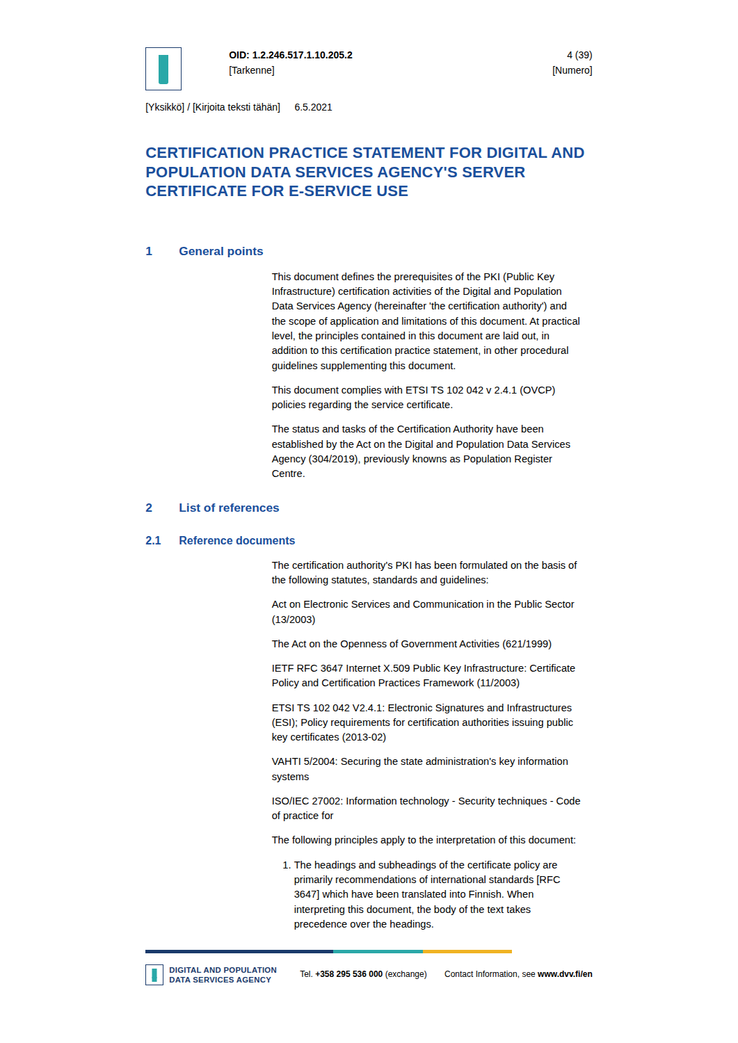OID: 1.2.246.517.1.10.205.2
[Tarkenne]
4 (39)
[Numero]
[Yksikkö] / [Kirjoita teksti tähän]
6.5.2021
Certification practice statement for Digital and Population Data Services Agency's server certificate for e-service use
1 General points
This document defines the prerequisites of the PKI (Public Key Infrastructure) certification activities of the Digital and Population Data Services Agency (hereinafter 'the certification authority') and the scope of application and limitations of this document. At practical level, the principles contained in this document are laid out, in addition to this certification practice statement, in other procedural guidelines supplementing this document.
This document complies with ETSI TS 102 042 v 2.4.1 (OVCP) policies regarding the service certificate.
The status and tasks of the Certification Authority have been established by the Act on the Digital and Population Data Services Agency (304/2019), previously knowns as Population Register Centre.
2 List of references
2.1 Reference documents
The certification authority's PKI has been formulated on the basis of the following statutes, standards and guidelines:
Act on Electronic Services and Communication in the Public Sector (13/2003)
The Act on the Openness of Government Activities (621/1999)
IETF RFC 3647 Internet X.509 Public Key Infrastructure: Certificate Policy and Certification Practices Framework (11/2003)
ETSI TS 102 042 V2.4.1: Electronic Signatures and Infrastructures (ESI); Policy requirements for certification authorities issuing public key certificates (2013-02)
VAHTI 5/2004: Securing the state administration's key information systems
ISO/IEC 27002: Information technology - Security techniques - Code of practice for
The following principles apply to the interpretation of this document:
The headings and subheadings of the certificate policy are primarily recommendations of international standards [RFC 3647] which have been translated into Finnish. When interpreting this document, the body of the text takes precedence over the headings.
DIGITAL AND POPULATION
DATA SERVICES AGENCY
Tel. +358 295 536 000 (exchange) Contact Information, see www.dvv.fi/en